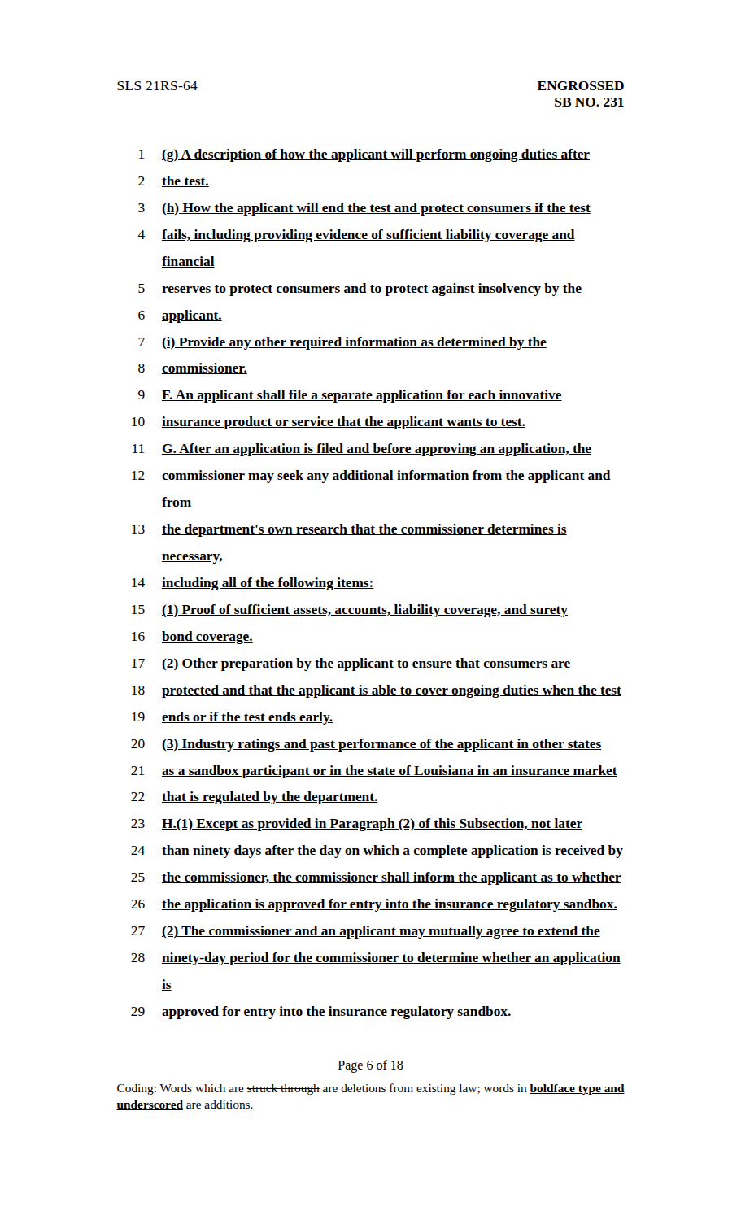SLS 21RS-64
ENGROSSED
SB NO. 231
(g) A description of how the applicant will perform ongoing duties after
the test.
(h) How the applicant will end the test and protect consumers if the test
fails, including providing evidence of sufficient liability coverage and financial
reserves to protect consumers and to protect against insolvency by the
applicant.
(i) Provide any other required information as determined by the
commissioner.
F. An applicant shall file a separate application for each innovative
insurance product or service that the applicant wants to test.
G. After an application is filed and before approving an application, the
commissioner may seek any additional information from the applicant and from
the department's own research that the commissioner determines is necessary,
including all of the following items:
(1) Proof of sufficient assets, accounts, liability coverage, and surety
bond coverage.
(2) Other preparation by the applicant to ensure that consumers are
protected and that the applicant is able to cover ongoing duties when the test
ends or if the test ends early.
(3) Industry ratings and past performance of the applicant in other states
as a sandbox participant or in the state of Louisiana in an insurance market
that is regulated by the department.
H.(1) Except as provided in Paragraph (2) of this Subsection, not later
than ninety days after the day on which a complete application is received by
the commissioner, the commissioner shall inform the applicant as to whether
the application is approved for entry into the insurance regulatory sandbox.
(2) The commissioner and an applicant may mutually agree to extend the
ninety-day period for the commissioner to determine whether an application is
approved for entry into the insurance regulatory sandbox.
Page 6 of 18
Coding: Words which are struck through are deletions from existing law; words in boldface type and underscored are additions.